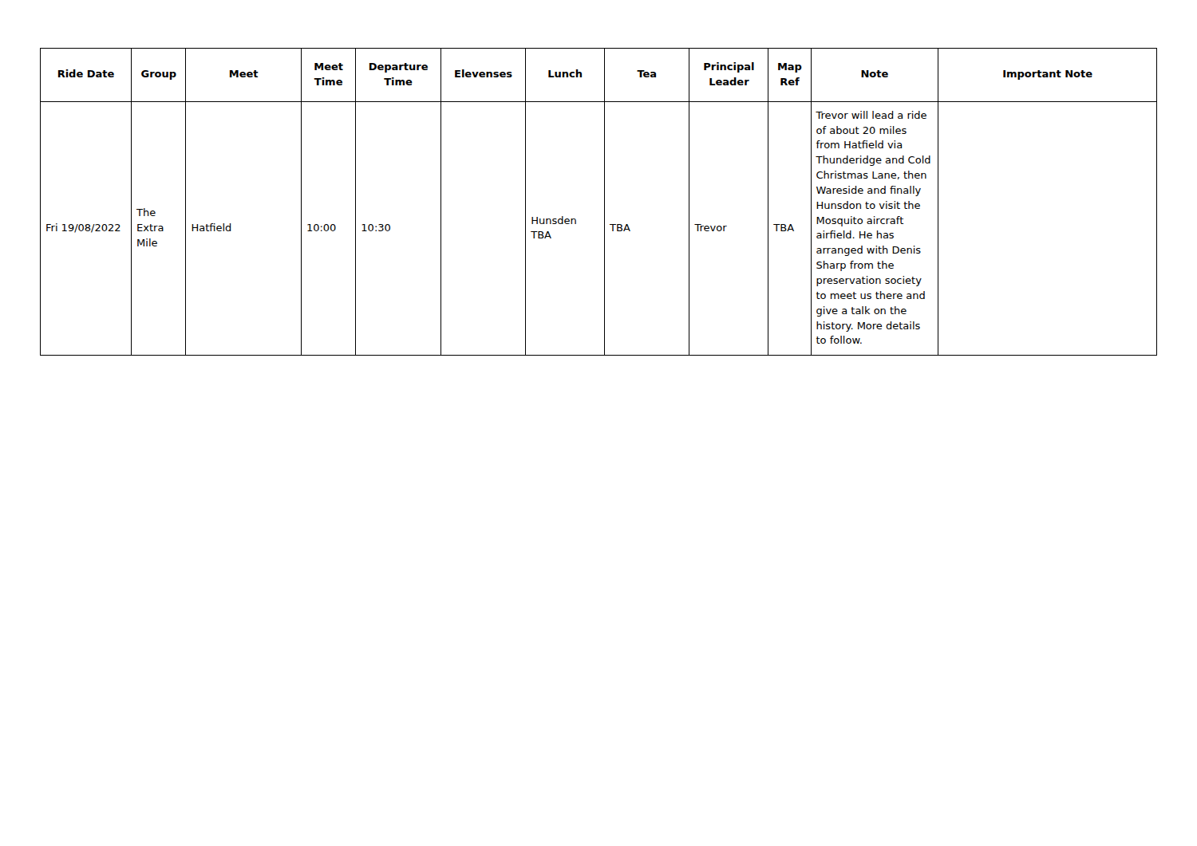| Ride Date | Group | Meet | Meet Time | Departure Time | Elevenses | Lunch | Tea | Principal Leader | Map Ref | Note | Important Note |
| --- | --- | --- | --- | --- | --- | --- | --- | --- | --- | --- | --- |
| Fri 19/08/2022 | The Extra Mile | Hatfield | 10:00 | 10:30 | | Hunsden TBA | TBA | Trevor | TBA | Trevor will lead a ride of about 20 miles from Hatfield via Thunderidge and Cold Christmas Lane, then Wareside and finally Hunsdon to visit the Mosquito aircraft airfield. He has arranged with Denis Sharp from the preservation society to meet us there and give a talk on the history. More details to follow. | |